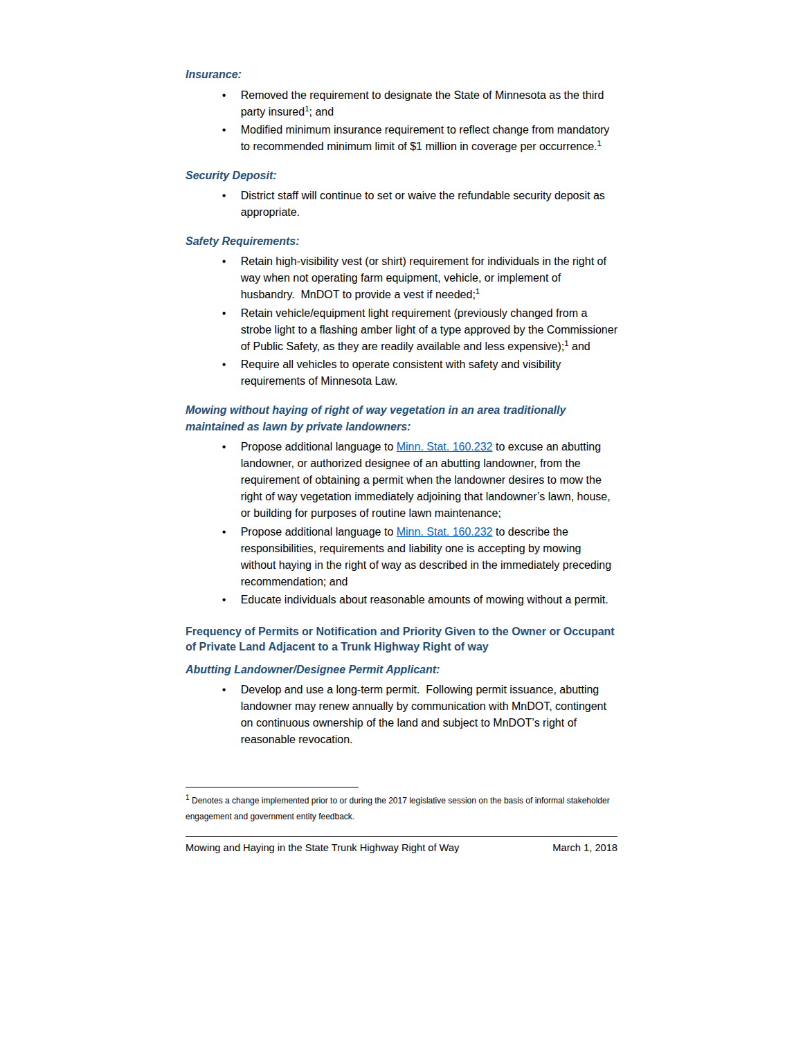Insurance:
Removed the requirement to designate the State of Minnesota as the third party insured1; and
Modified minimum insurance requirement to reflect change from mandatory to recommended minimum limit of $1 million in coverage per occurrence.1
Security Deposit:
District staff will continue to set or waive the refundable security deposit as appropriate.
Safety Requirements:
Retain high-visibility vest (or shirt) requirement for individuals in the right of way when not operating farm equipment, vehicle, or implement of husbandry. MnDOT to provide a vest if needed;1
Retain vehicle/equipment light requirement (previously changed from a strobe light to a flashing amber light of a type approved by the Commissioner of Public Safety, as they are readily available and less expensive);1 and
Require all vehicles to operate consistent with safety and visibility requirements of Minnesota Law.
Mowing without haying of right of way vegetation in an area traditionally maintained as lawn by private landowners:
Propose additional language to Minn. Stat. 160.232 to excuse an abutting landowner, or authorized designee of an abutting landowner, from the requirement of obtaining a permit when the landowner desires to mow the right of way vegetation immediately adjoining that landowner’s lawn, house, or building for purposes of routine lawn maintenance;
Propose additional language to Minn. Stat. 160.232 to describe the responsibilities, requirements and liability one is accepting by mowing without haying in the right of way as described in the immediately preceding recommendation; and
Educate individuals about reasonable amounts of mowing without a permit.
Frequency of Permits or Notification and Priority Given to the Owner or Occupant of Private Land Adjacent to a Trunk Highway Right of way
Abutting Landowner/Designee Permit Applicant:
Develop and use a long-term permit. Following permit issuance, abutting landowner may renew annually by communication with MnDOT, contingent on continuous ownership of the land and subject to MnDOT’s right of reasonable revocation.
1 Denotes a change implemented prior to or during the 2017 legislative session on the basis of informal stakeholder engagement and government entity feedback.
Mowing and Haying in the State Trunk Highway Right of Way
March 1, 2018